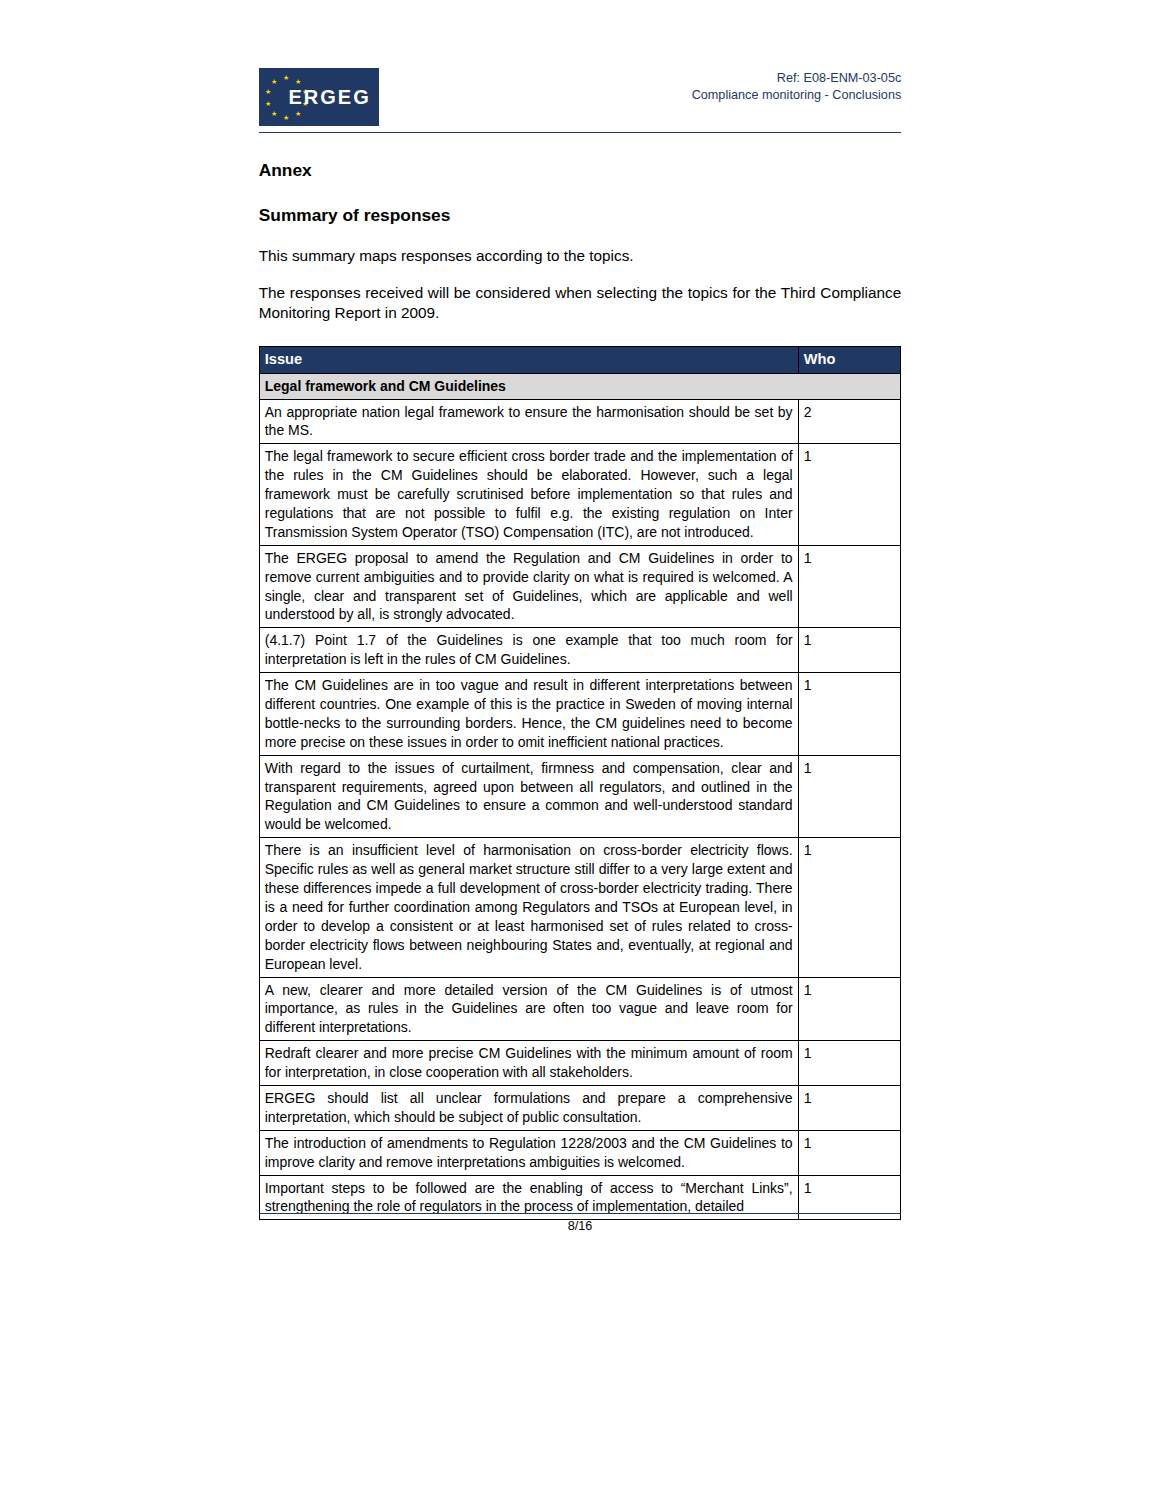★ ★ ★ ★ ★ ★ ★ ★ ★ ★
ERGEG
Ref: E08-ENM-03-05c
Compliance monitoring - Conclusions
Annex
Summary of responses
This summary maps responses according to the topics.
The responses received will be considered when selecting the topics for the Third Compliance Monitoring Report in 2009.
| Issue | Who |
| --- | --- |
| Legal framework and CM Guidelines |
| An appropriate nation legal framework to ensure the harmonisation should be set by the MS. | 2 |
| The legal framework to secure efficient cross border trade and the implementation of the rules in the CM Guidelines should be elaborated. However, such a legal framework must be carefully scrutinised before implementation so that rules and regulations that are not possible to fulfil e.g. the existing regulation on Inter Transmission System Operator (TSO) Compensation (ITC), are not introduced. | 1 |
| The ERGEG proposal to amend the Regulation and CM Guidelines in order to remove current ambiguities and to provide clarity on what is required is welcomed. A single, clear and transparent set of Guidelines, which are applicable and well understood by all, is strongly advocated. | 1 |
| (4.1.7) Point 1.7 of the Guidelines is one example that too much room for interpretation is left in the rules of CM Guidelines. | 1 |
| The CM Guidelines are in too vague and result in different interpretations between different countries. One example of this is the practice in Sweden of moving internal bottle-necks to the surrounding borders. Hence, the CM guidelines need to become more precise on these issues in order to omit inefficient national practices. | 1 |
| With regard to the issues of curtailment, firmness and compensation, clear and transparent requirements, agreed upon between all regulators, and outlined in the Regulation and CM Guidelines to ensure a common and well-understood standard would be welcomed. | 1 |
| There is an insufficient level of harmonisation on cross-border electricity flows. Specific rules as well as general market structure still differ to a very large extent and these differences impede a full development of cross-border electricity trading. There is a need for further coordination among Regulators and TSOs at European level, in order to develop a consistent or at least harmonised set of rules related to cross-border electricity flows between neighbouring States and, eventually, at regional and European level. | 1 |
| A new, clearer and more detailed version of the CM Guidelines is of utmost importance, as rules in the Guidelines are often too vague and leave room for different interpretations. | 1 |
| Redraft clearer and more precise CM Guidelines with the minimum amount of room for interpretation, in close cooperation with all stakeholders. | 1 |
| ERGEG should list all unclear formulations and prepare a comprehensive interpretation, which should be subject of public consultation. | 1 |
| The introduction of amendments to Regulation 1228/2003 and the CM Guidelines to improve clarity and remove interpretations ambiguities is welcomed. | 1 |
| Important steps to be followed are the enabling of access to “Merchant Links”, strengthening the role of regulators in the process of implementation, detailed | 1 |
8/16